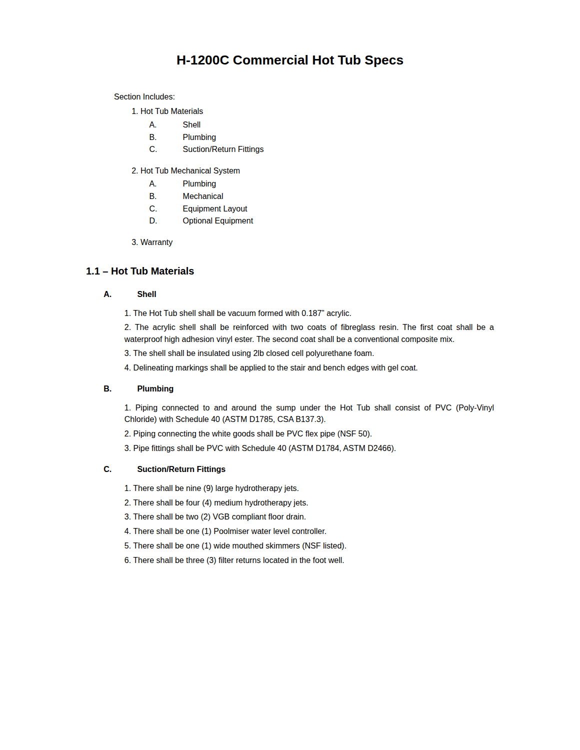H-1200C Commercial Hot Tub Specs
Section Includes:
1. Hot Tub Materials
A. Shell
B. Plumbing
C. Suction/Return Fittings
2. Hot Tub Mechanical System
A. Plumbing
B. Mechanical
C. Equipment Layout
D. Optional Equipment
3. Warranty
1.1 – Hot Tub Materials
A. Shell
1. The Hot Tub shell shall be vacuum formed with 0.187” acrylic.
2. The acrylic shell shall be reinforced with two coats of fibreglass resin. The first coat shall be a waterproof high adhesion vinyl ester. The second coat shall be a conventional composite mix.
3. The shell shall be insulated using 2lb closed cell polyurethane foam.
4. Delineating markings shall be applied to the stair and bench edges with gel coat.
B. Plumbing
1. Piping connected to and around the sump under the Hot Tub shall consist of PVC (Poly-Vinyl Chloride) with Schedule 40 (ASTM D1785, CSA B137.3).
2. Piping connecting the white goods shall be PVC flex pipe (NSF 50).
3. Pipe fittings shall be PVC with Schedule 40 (ASTM D1784, ASTM D2466).
C. Suction/Return Fittings
1. There shall be nine (9) large hydrotherapy jets.
2. There shall be four (4) medium hydrotherapy jets.
3. There shall be two (2) VGB compliant floor drain.
4. There shall be one (1) Poolmiser water level controller.
5. There shall be one (1) wide mouthed skimmers (NSF listed).
6. There shall be three (3) filter returns located in the foot well.